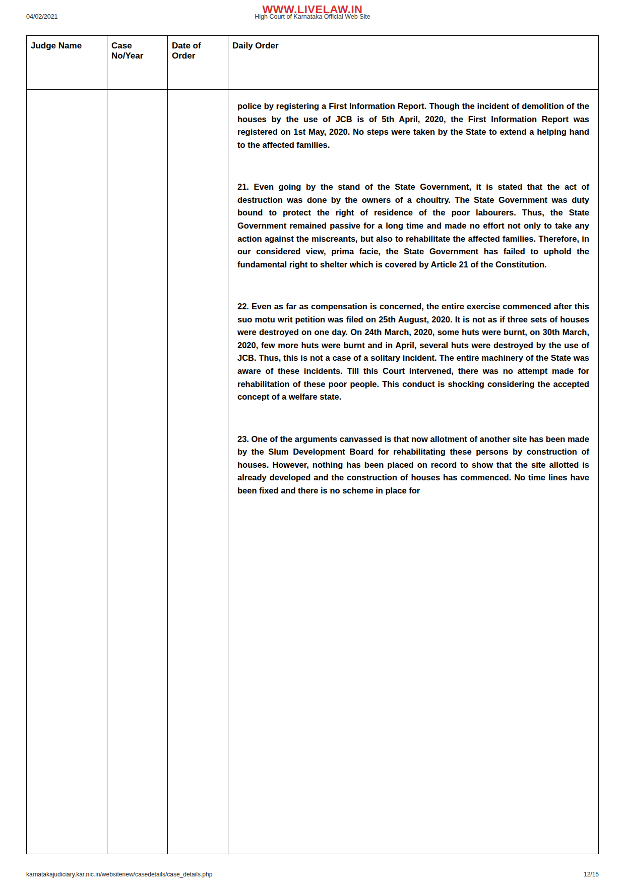04/02/2021
High Court of Karnataka Official Web Site
WWW.LIVELAW.IN
| Judge Name | Case No/Year | Date of Order | Daily Order |
| --- | --- | --- | --- |
| | | | police by registering a First Information Report. Though the incident of demolition of the houses by the use of JCB is of 5th April, 2020, the First Information Report was registered on 1st May, 2020. No steps were taken by the State to extend a helping hand to the affected families. 21. Even going by the stand of the State Government, it is stated that the act of destruction was done by the owners of a choultry. The State Government was duty bound to protect the right of residence of the poor labourers. Thus, the State Government remained passive for a long time and made no effort not only to take any action against the miscreants, but also to rehabilitate the affected families. Therefore, in our considered view, prima facie, the State Government has failed to uphold the fundamental right to shelter which is covered by Article 21 of the Constitution. 22. Even as far as compensation is concerned, the entire exercise commenced after this suo motu writ petition was filed on 25th August, 2020. It is not as if three sets of houses were destroyed on one day. On 24th March, 2020, some huts were burnt, on 30th March, 2020, few more huts were burnt and in April, several huts were destroyed by the use of JCB. Thus, this is not a case of a solitary incident. The entire machinery of the State was aware of these incidents. Till this Court intervened, there was no attempt made for rehabilitation of these poor people. This conduct is shocking considering the accepted concept of a welfare state. 23. One of the arguments canvassed is that now allotment of another site has been made by the Slum Development Board for rehabilitating these persons by construction of houses. However, nothing has been placed on record to show that the site allotted is already developed and the construction of houses has commenced. No time lines have been fixed and there is no scheme in place for |
karnatakajudiciary.kar.nic.in/websitenew/casedetails/case_details.php
12/15